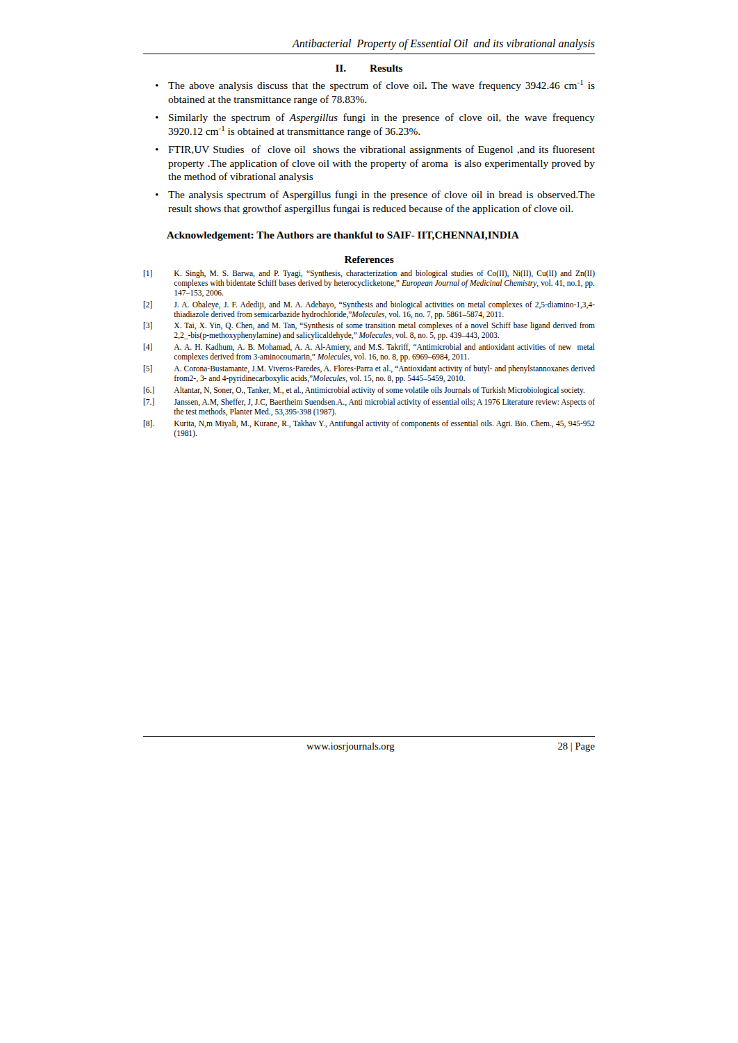Antibacterial Property of Essential Oil and its vibrational analysis
II. Results
The above analysis discuss that the spectrum of clove oil. The wave frequency 3942.46 cm-1 is obtained at the transmittance range of 78.83%.
Similarly the spectrum of Aspergillus fungi in the presence of clove oil, the wave frequency 3920.12 cm-1 is obtained at transmittance range of 36.23%.
FTIR,UV Studies of clove oil shows the vibrational assignments of Eugenol ,and its fluoresent property .The application of clove oil with the property of aroma is also experimentally proved by the method of vibrational analysis
The analysis spectrum of Aspergillus fungi in the presence of clove oil in bread is observed.The result shows that growthof aspergillus fungai is reduced because of the application of clove oil.
Acknowledgement: The Authors are thankful to SAIF- IIT,CHENNAI,INDIA
References
| [1] | K. Singh, M. S. Barwa, and P. Tyagi, “Synthesis, characterization and biological studies of Co(II), Ni(II), Cu(II) and Zn(II) complexes with bidentate Schiff bases derived by heterocyclicketone,” European Journal of Medicinal Chemistry , vol. 41, no.1, pp. 147–153, 2006. |
| [2] | J. A. Obaleye, J. F. Adediji, and M. A. Adebayo, “Synthesis and biological activities on metal complexes of 2,5-diamino-1,3,4-thiadiazole derived from semicarbazide hydrochloride,” Molecules , vol. 16, no. 7, pp. 5861–5874, 2011. |
| [3] | X. Tai, X. Yin, Q. Chen, and M. Tan, “Synthesis of some transition metal complexes of a novel Schiff base ligand derived from 2,2_-bis(p-methoxyphenylamine) and salicylicaldehyde,” Molecules , vol. 8, no. 5, pp. 439–443, 2003. |
| [4] | A. A. H. Kadhum, A. B. Mohamad, A. A. Al-Amiery, and M.S. Takriff, “Antimicrobial and antioxidant activities of new metal complexes derived from 3-aminocoumarin,” Molecules , vol. 16, no. 8, pp. 6969–6984, 2011. |
| [5] | A. Corona-Bustamante, J.M. Viveros-Paredes, A. Flores-Parra et al., “Antioxidant activity of butyl- and phenylstannoxanes derived from2-, 3- and 4-pyridinecarboxylic acids,” Molecules , vol. 15, no. 8, pp. 5445–5459, 2010. |
| [6.] | Altantar, N, Soner, O., Tanker, M., et al., Antimicrobial activity of some volatile oils Journals of Turkish Microbiological society. |
| [7.] | Janssen, A.M, Sheffer, J, J.C, Baertheim Suendsen.A., Anti microbial activity of essential oils; A 1976 Literature review: Aspects of the test methods, Planter Med., 53,395-398 (1987). |
| [8]. | Kurita, N,m Miyali, M., Kurane, R., Takhav Y., Antifungal activity of components of essential oils. Agri. Bio. Chem., 45, 945-952 (1981). |
www.iosrjournals.org 28 | Page